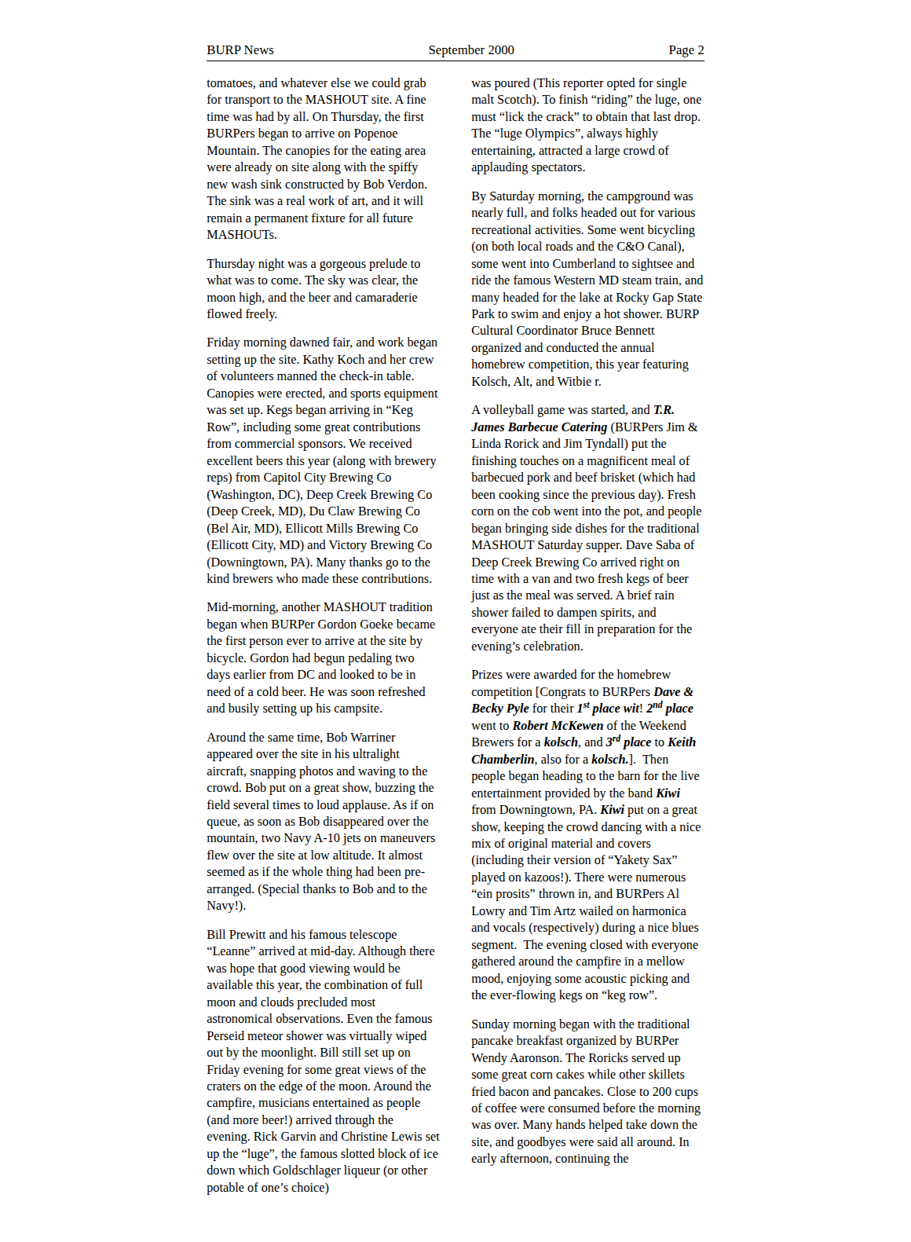BURP News
September 2000
Page 2
tomatoes, and whatever else we could grab for transport to the MASHOUT site. A fine time was had by all. On Thursday, the first BURPers began to arrive on Popenoe Mountain. The canopies for the eating area were already on site along with the spiffy new wash sink constructed by Bob Verdon. The sink was a real work of art, and it will remain a permanent fixture for all future MASHOUTs.
Thursday night was a gorgeous prelude to what was to come. The sky was clear, the moon high, and the beer and camaraderie flowed freely.
Friday morning dawned fair, and work began setting up the site. Kathy Koch and her crew of volunteers manned the check-in table. Canopies were erected, and sports equipment was set up. Kegs began arriving in “Keg Row”, including some great contributions from commercial sponsors. We received excellent beers this year (along with brewery reps) from Capitol City Brewing Co (Washington, DC), Deep Creek Brewing Co (Deep Creek, MD), Du Claw Brewing Co (Bel Air, MD), Ellicott Mills Brewing Co (Ellicott City, MD) and Victory Brewing Co (Downingtown, PA). Many thanks go to the kind brewers who made these contributions.
Mid-morning, another MASHOUT tradition began when BURPer Gordon Goeke became the first person ever to arrive at the site by bicycle. Gordon had begun pedaling two days earlier from DC and looked to be in need of a cold beer. He was soon refreshed and busily setting up his campsite.
Around the same time, Bob Warriner appeared over the site in his ultralight aircraft, snapping photos and waving to the crowd. Bob put on a great show, buzzing the field several times to loud applause. As if on queue, as soon as Bob disappeared over the mountain, two Navy A-10 jets on maneuvers flew over the site at low altitude. It almost seemed as if the whole thing had been pre-arranged. (Special thanks to Bob and to the Navy!).
Bill Prewitt and his famous telescope “Leanne” arrived at mid-day. Although there was hope that good viewing would be available this year, the combination of full moon and clouds precluded most astronomical observations. Even the famous Perseid meteor shower was virtually wiped out by the moonlight. Bill still set up on Friday evening for some great views of the craters on the edge of the moon. Around the campfire, musicians entertained as people (and more beer!) arrived through the evening. Rick Garvin and Christine Lewis set up the “luge”, the famous slotted block of ice down which Goldschlager liqueur (or other potable of one’s choice)
was poured (This reporter opted for single malt Scotch). To finish “riding” the luge, one must “lick the crack” to obtain that last drop. The “luge Olympics”, always highly entertaining, attracted a large crowd of applauding spectators.
By Saturday morning, the campground was nearly full, and folks headed out for various recreational activities. Some went bicycling (on both local roads and the C&O Canal), some went into Cumberland to sightsee and ride the famous Western MD steam train, and many headed for the lake at Rocky Gap State Park to swim and enjoy a hot shower. BURP Cultural Coordinator Bruce Bennett organized and conducted the annual homebrew competition, this year featuring Kolsch, Alt, and Witbie r.
A volleyball game was started, and T.R. James Barbecue Catering (BURPers Jim & Linda Rorick and Jim Tyndall) put the finishing touches on a magnificent meal of barbecued pork and beef brisket (which had been cooking since the previous day). Fresh corn on the cob went into the pot, and people began bringing side dishes for the traditional MASHOUT Saturday supper. Dave Saba of Deep Creek Brewing Co arrived right on time with a van and two fresh kegs of beer just as the meal was served. A brief rain shower failed to dampen spirits, and everyone ate their fill in preparation for the evening’s celebration.
Prizes were awarded for the homebrew competition [Congrats to BURPers Dave & Becky Pyle for their 1st place wit! 2nd place went to Robert McKewen of the Weekend Brewers for a kolsch, and 3rd place to Keith Chamberlin, also for a kolsch.]. Then people began heading to the barn for the live entertainment provided by the band Kiwi from Downingtown, PA. Kiwi put on a great show, keeping the crowd dancing with a nice mix of original material and covers (including their version of “Yakety Sax” played on kazoos!). There were numerous “ein prosits” thrown in, and BURPers Al Lowry and Tim Artz wailed on harmonica and vocals (respectively) during a nice blues segment. The evening closed with everyone gathered around the campfire in a mellow mood, enjoying some acoustic picking and the ever-flowing kegs on “keg row”.
Sunday morning began with the traditional pancake breakfast organized by BURPer Wendy Aaronson. The Roricks served up some great corn cakes while other skillets fried bacon and pancakes. Close to 200 cups of coffee were consumed before the morning was over. Many hands helped take down the site, and goodbyes were said all around. In early afternoon, continuing the